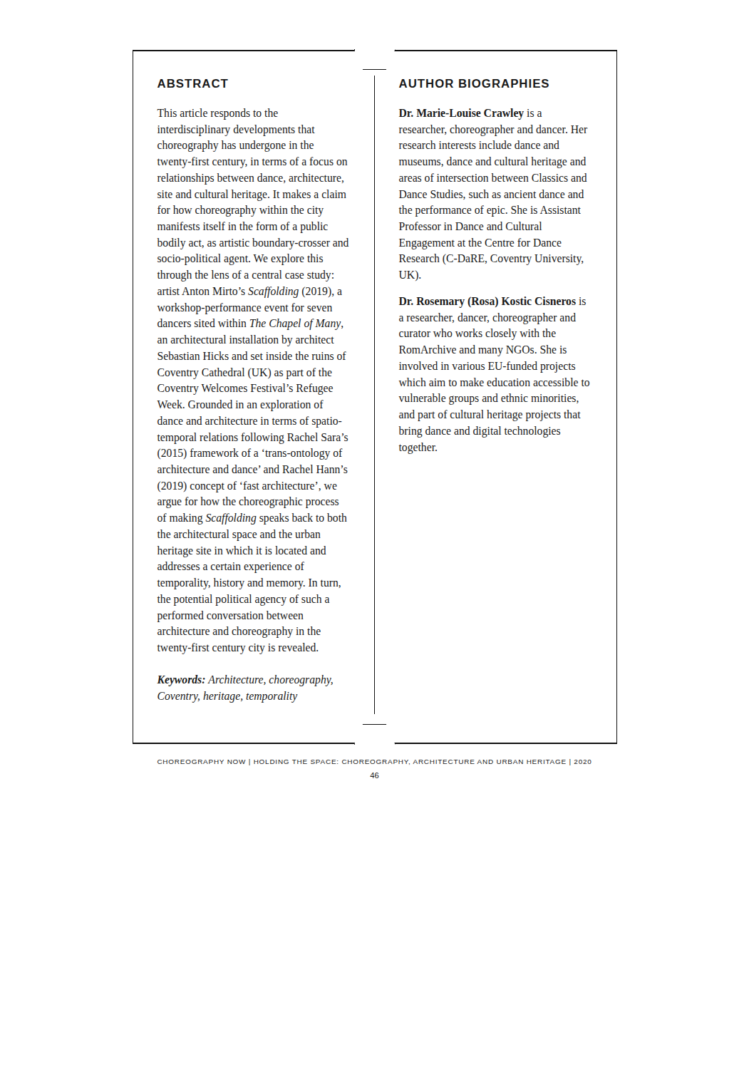Abstract
This article responds to the interdisciplinary developments that choreography has undergone in the twenty-first century, in terms of a focus on relationships between dance, architecture, site and cultural heritage. It makes a claim for how choreography within the city manifests itself in the form of a public bodily act, as artistic boundary-crosser and socio-political agent. We explore this through the lens of a central case study: artist Anton Mirto’s Scaffolding (2019), a workshop-performance event for seven dancers sited within The Chapel of Many, an architectural installation by architect Sebastian Hicks and set inside the ruins of Coventry Cathedral (UK) as part of the Coventry Welcomes Festival’s Refugee Week. Grounded in an exploration of dance and architecture in terms of spatio-temporal relations following Rachel Sara’s (2015) framework of a ‘trans-ontology of architecture and dance’ and Rachel Hann’s (2019) concept of ‘fast architecture’, we argue for how the choreographic process of making Scaffolding speaks back to both the architectural space and the urban heritage site in which it is located and addresses a certain experience of temporality, history and memory. In turn, the potential political agency of such a performed conversation between architecture and choreography in the twenty-first century city is revealed.
Keywords: Architecture, choreography, Coventry, heritage, temporality
Author Biographies
Dr. Marie-Louise Crawley is a researcher, choreographer and dancer. Her research interests include dance and museums, dance and cultural heritage and areas of intersection between Classics and Dance Studies, such as ancient dance and the performance of epic. She is Assistant Professor in Dance and Cultural Engagement at the Centre for Dance Research (C-DaRE, Coventry University, UK).
Dr. Rosemary (Rosa) Kostic Cisneros is a researcher, dancer, choreographer and curator who works closely with the RomArchive and many NGOs. She is involved in various EU-funded projects which aim to make education accessible to vulnerable groups and ethnic minorities, and part of cultural heritage projects that bring dance and digital technologies together.
Choreography Now | Holding the Space: Choreography, Architecture and Urban Heritage | 2020
46